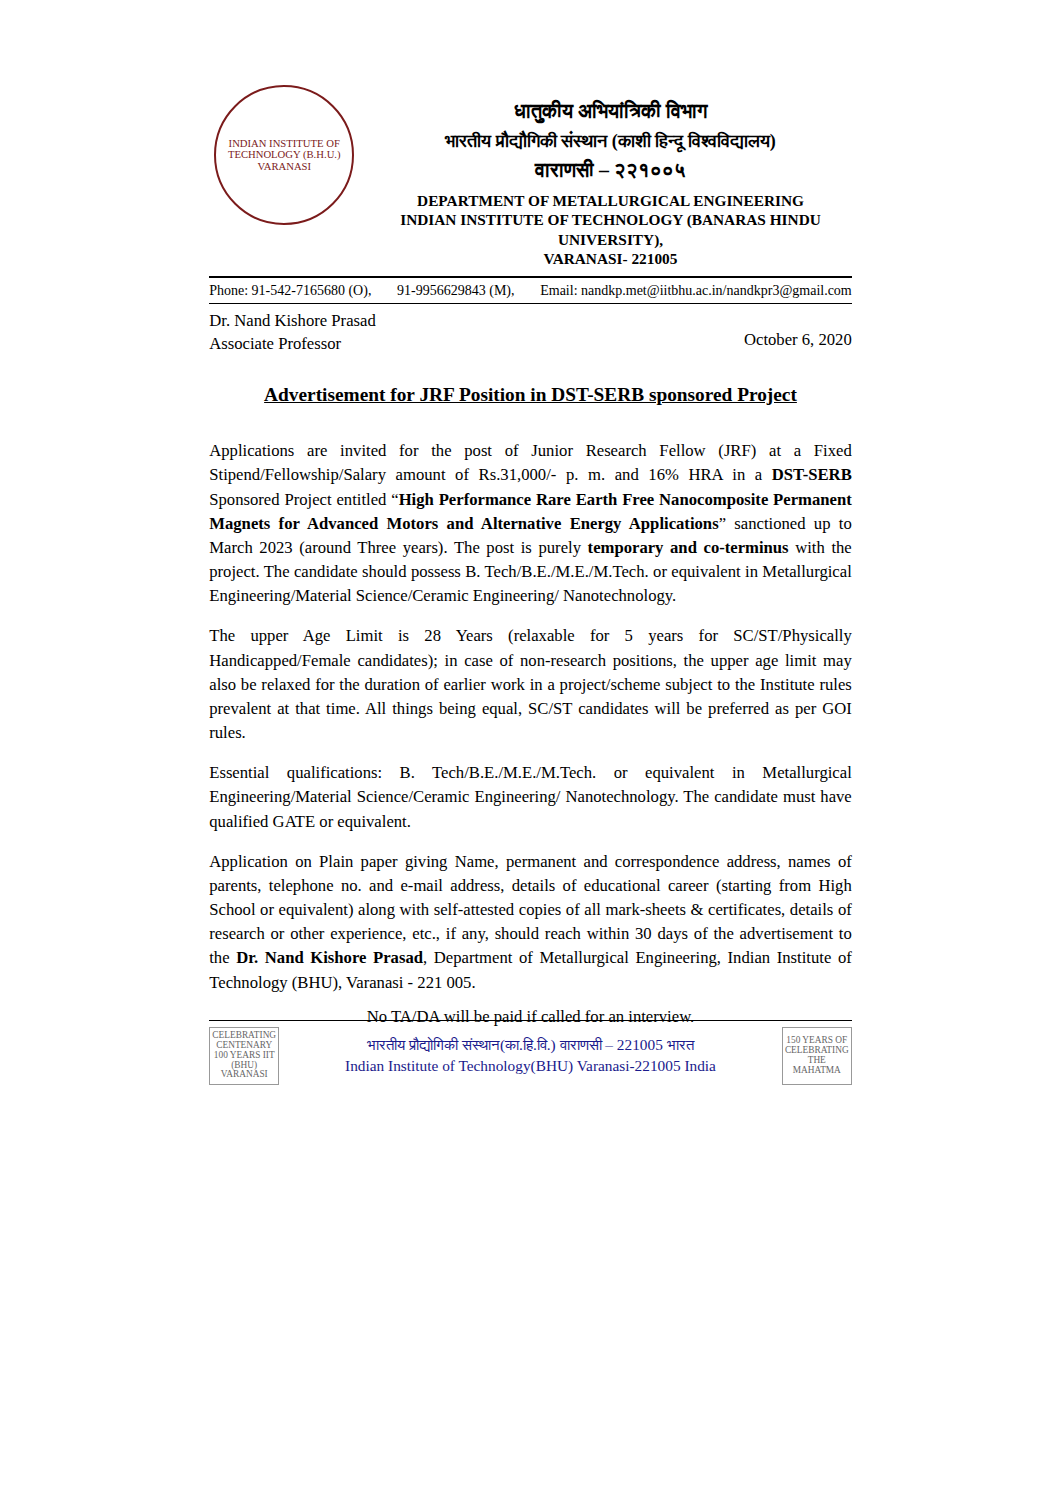INDIAN INSTITUTE OF TECHNOLOGY (B.H.U.) VARANASI
धातुकीय अभियांत्रिकी विभाग
भारतीय प्रौद्यौगिकी संस्थान (काशी हिन्दू विश्वविद्यालय)
वाराणसी – २२१००५
DEPARTMENT OF METALLURGICAL ENGINEERING
INDIAN INSTITUTE OF TECHNOLOGY (BANARAS HINDU UNIVERSITY),
VARANASI- 221005
Phone: 91-542-7165680 (O), 91-9956629843 (M), Email: nandkp.met@iitbhu.ac.in/nandkpr3@gmail.com
Dr. Nand Kishore Prasad
Associate Professor
October 6, 2020
Advertisement for JRF Position in DST-SERB sponsored Project
Applications are invited for the post of Junior Research Fellow (JRF) at a Fixed Stipend/Fellowship/Salary amount of Rs.31,000/- p. m. and 16% HRA in a DST-SERB Sponsored Project entitled “High Performance Rare Earth Free Nanocomposite Permanent Magnets for Advanced Motors and Alternative Energy Applications” sanctioned up to March 2023 (around Three years). The post is purely temporary and co-terminus with the project. The candidate should possess B. Tech/B.E./M.E./M.Tech. or equivalent in Metallurgical Engineering/Material Science/Ceramic Engineering/ Nanotechnology.
The upper Age Limit is 28 Years (relaxable for 5 years for SC/ST/Physically Handicapped/Female candidates); in case of non-research positions, the upper age limit may also be relaxed for the duration of earlier work in a project/scheme subject to the Institute rules prevalent at that time. All things being equal, SC/ST candidates will be preferred as per GOI rules.
Essential qualifications: B. Tech/B.E./M.E./M.Tech. or equivalent in Metallurgical Engineering/Material Science/Ceramic Engineering/ Nanotechnology. The candidate must have qualified GATE or equivalent.
Application on Plain paper giving Name, permanent and correspondence address, names of parents, telephone no. and e-mail address, details of educational career (starting from High School or equivalent) along with self-attested copies of all mark-sheets & certificates, details of research or other experience, etc., if any, should reach within 30 days of the advertisement to the Dr. Nand Kishore Prasad, Department of Metallurgical Engineering, Indian Institute of Technology (BHU), Varanasi - 221 005.
No TA/DA will be paid if called for an interview.
CELEBRATING CENTENARY 100 YEARS IIT (BHU) VARANASI
भारतीय प्रौद्योगिकी संस्थान(का.हि.वि.) वाराणसी – 221005 भारत
Indian Institute of Technology(BHU) Varanasi-221005 India
150 YEARS OF CELEBRATING THE MAHATMA